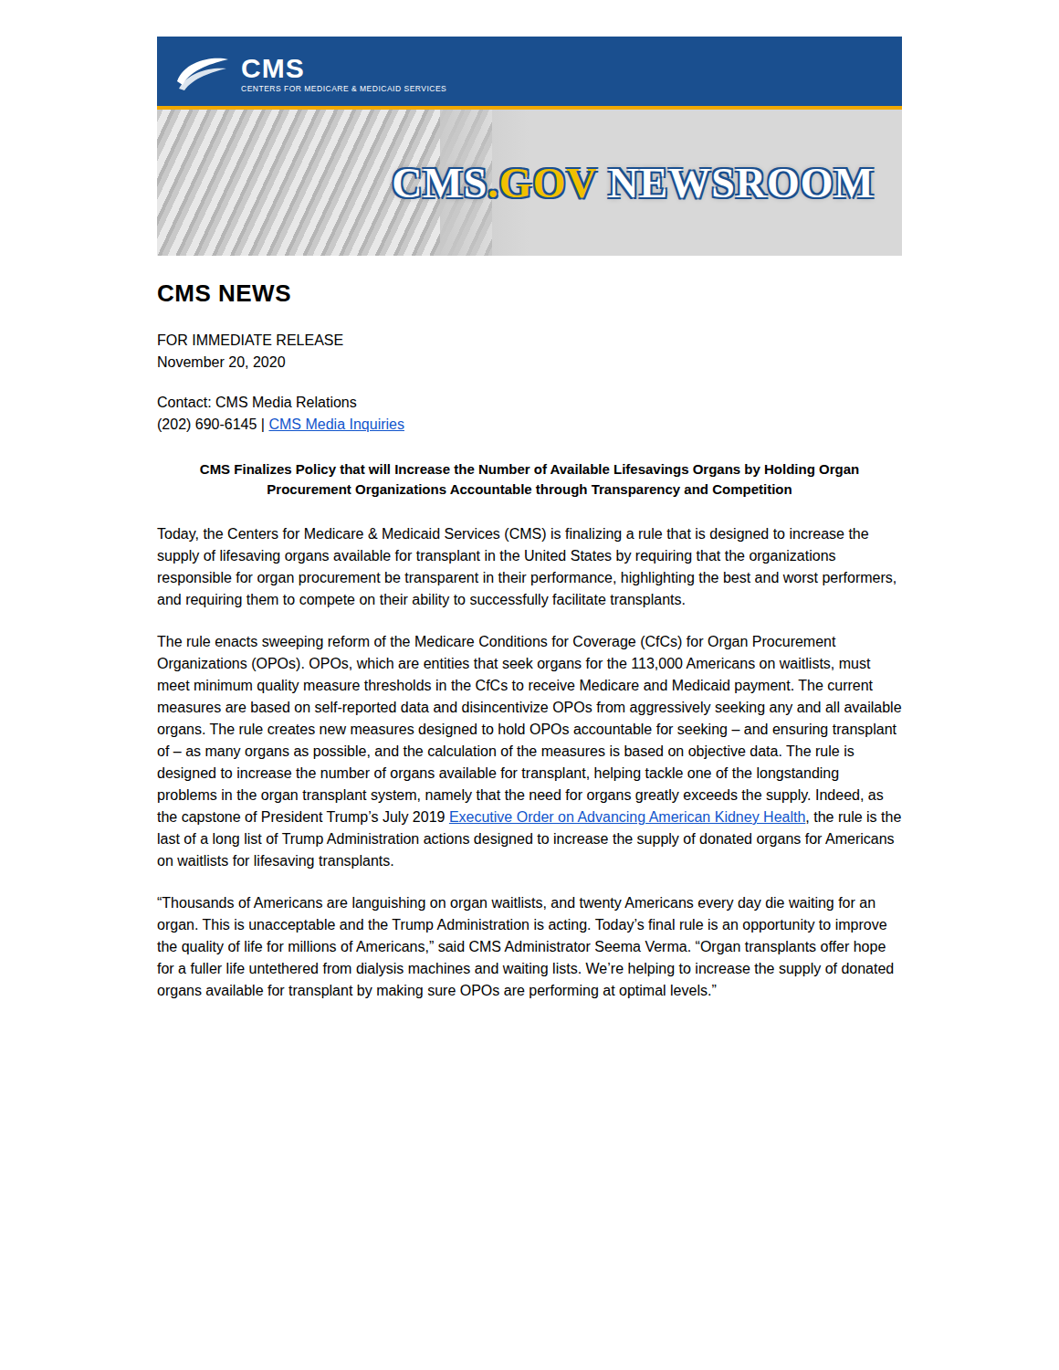CMS
CENTERS FOR MEDICARE & MEDICAID SERVICES
CMS.GOV NEWSROOM
CMS NEWS
FOR IMMEDIATE RELEASE
November 20, 2020
Contact: CMS Media Relations
(202) 690-6145 | CMS Media Inquiries
CMS Finalizes Policy that will Increase the Number of Available Lifesavings Organs by Holding Organ Procurement Organizations Accountable through Transparency and Competition
Today, the Centers for Medicare & Medicaid Services (CMS) is finalizing a rule that is designed to increase the supply of lifesaving organs available for transplant in the United States by requiring that the organizations responsible for organ procurement be transparent in their performance, highlighting the best and worst performers, and requiring them to compete on their ability to successfully facilitate transplants.
The rule enacts sweeping reform of the Medicare Conditions for Coverage (CfCs) for Organ Procurement Organizations (OPOs). OPOs, which are entities that seek organs for the 113,000 Americans on waitlists, must meet minimum quality measure thresholds in the CfCs to receive Medicare and Medicaid payment. The current measures are based on self-reported data and disincentivize OPOs from aggressively seeking any and all available organs. The rule creates new measures designed to hold OPOs accountable for seeking – and ensuring transplant of – as many organs as possible, and the calculation of the measures is based on objective data. The rule is designed to increase the number of organs available for transplant, helping tackle one of the longstanding problems in the organ transplant system, namely that the need for organs greatly exceeds the supply. Indeed, as the capstone of President Trump’s July 2019 Executive Order on Advancing American Kidney Health, the rule is the last of a long list of Trump Administration actions designed to increase the supply of donated organs for Americans on waitlists for lifesaving transplants.
“Thousands of Americans are languishing on organ waitlists, and twenty Americans every day die waiting for an organ. This is unacceptable and the Trump Administration is acting. Today’s final rule is an opportunity to improve the quality of life for millions of Americans,” said CMS Administrator Seema Verma. “Organ transplants offer hope for a fuller life untethered from dialysis machines and waiting lists. We’re helping to increase the supply of donated organs available for transplant by making sure OPOs are performing at optimal levels.”